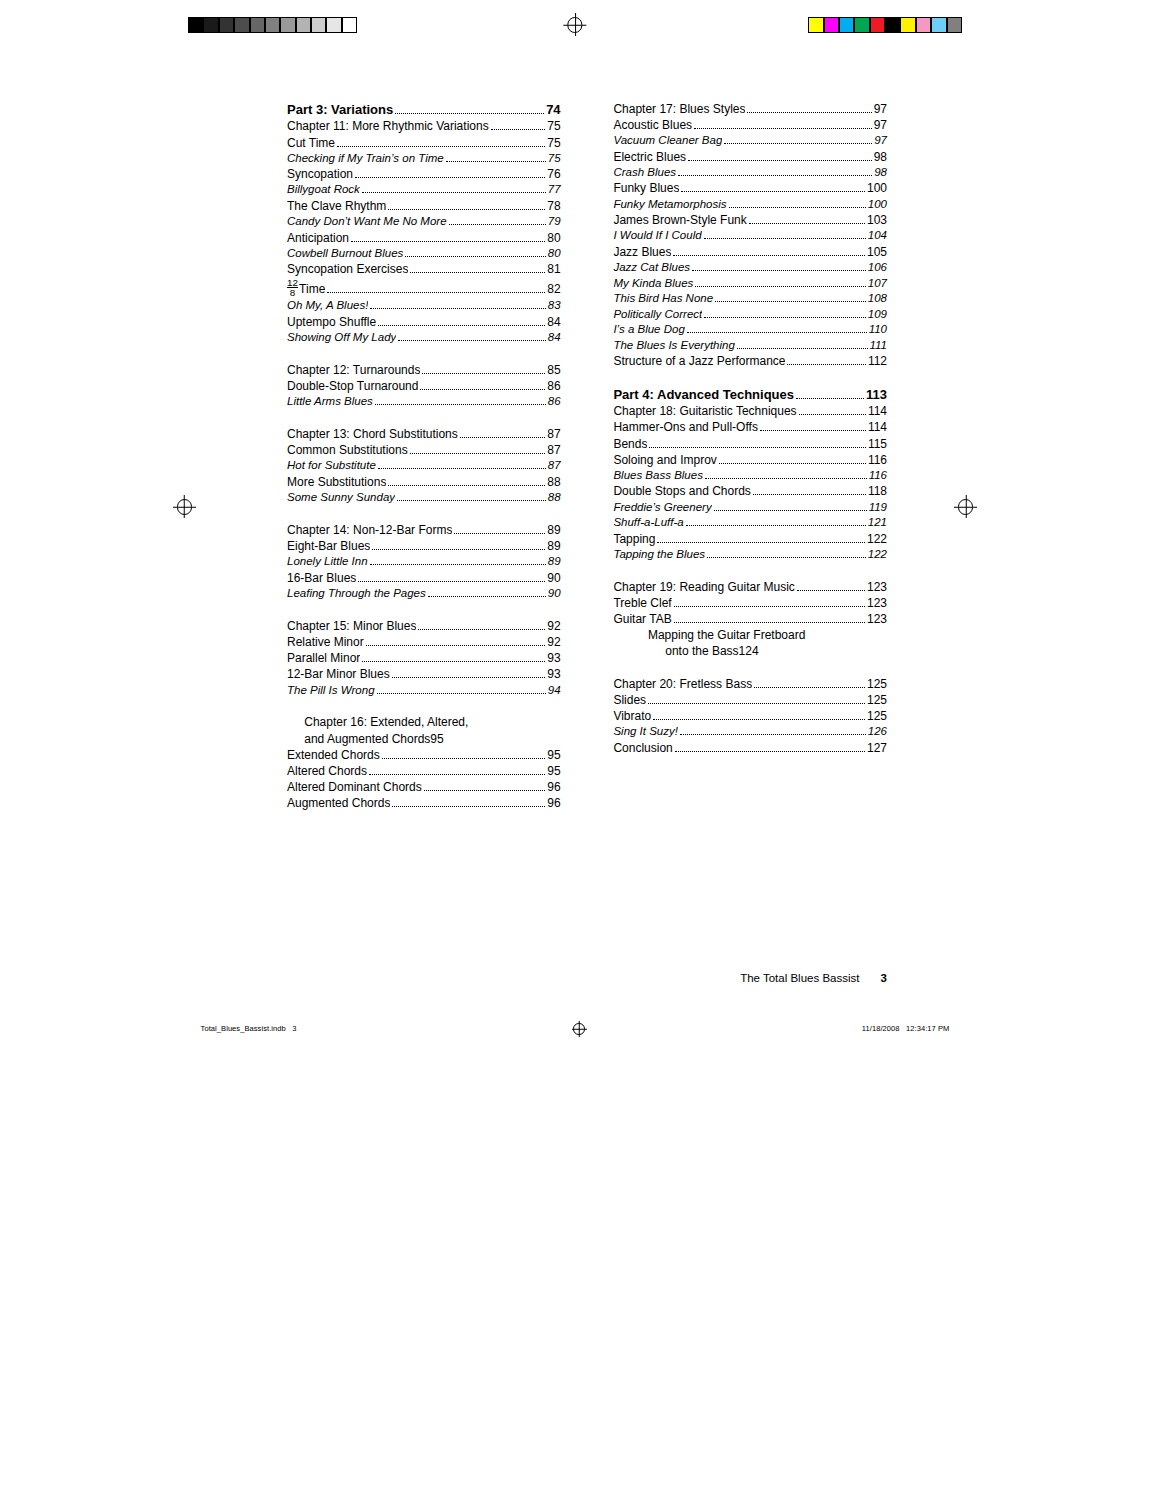Part 3: Variations 74
Chapter 11: More Rhythmic Variations 75
Cut Time 75
Checking if My Train’s on Time 75
Syncopation 76
Billygoat Rock 77
The Clave Rhythm 78
Candy Don’t Want Me No More 79
Anticipation 80
Cowbell Burnout Blues 80
Syncopation Exercises 81
128 Time 82
Oh My, A Blues! 83
Uptempo Shuffle 84
Showing Off My Lady 84
Chapter 12: Turnarounds 85
Double-Stop Turnaround 86
Little Arms Blues 86
Chapter 13: Chord Substitutions 87
Common Substitutions 87
Hot for Substitute 87
More Substitutions 88
Some Sunny Sunday 88
Chapter 14: Non-12-Bar Forms 89
Eight-Bar Blues 89
Lonely Little Inn 89
16-Bar Blues 90
Leafing Through the Pages 90
Chapter 15: Minor Blues 92
Relative Minor 92
Parallel Minor 93
12-Bar Minor Blues 93
The Pill Is Wrong 94
Chapter 16: Extended, Altered, and Augmented Chords 95
Extended Chords 95
Altered Chords 95
Altered Dominant Chords 96
Augmented Chords 96
Chapter 17: Blues Styles 97
Acoustic Blues 97
Vacuum Cleaner Bag 97
Electric Blues 98
Crash Blues 98
Funky Blues 100
Funky Metamorphosis 100
James Brown-Style Funk 103
I Would If I Could 104
Jazz Blues 105
Jazz Cat Blues 106
My Kinda Blues 107
This Bird Has None 108
Politically Correct 109
I’s a Blue Dog 110
The Blues Is Everything 111
Structure of a Jazz Performance 112
Part 4: Advanced Techniques 113
Chapter 18: Guitaristic Techniques 114
Hammer-Ons and Pull-Offs 114
Bends 115
Soloing and Improv 116
Blues Bass Blues 116
Double Stops and Chords 118
Freddie’s Greenery 119
Shuff-a-Luff-a 121
Tapping 122
Tapping the Blues 122
Chapter 19: Reading Guitar Music 123
Treble Clef 123
Guitar TAB 123
Mapping the Guitar Fretboard onto the Bass 124
Chapter 20: Fretless Bass 125
Slides 125
Vibrato 125
Sing It Suzy! 126
Conclusion 127
The Total Blues Bassist 3
Total_Blues_Bassist.indb 3 11/18/2008 12:34:17 PM